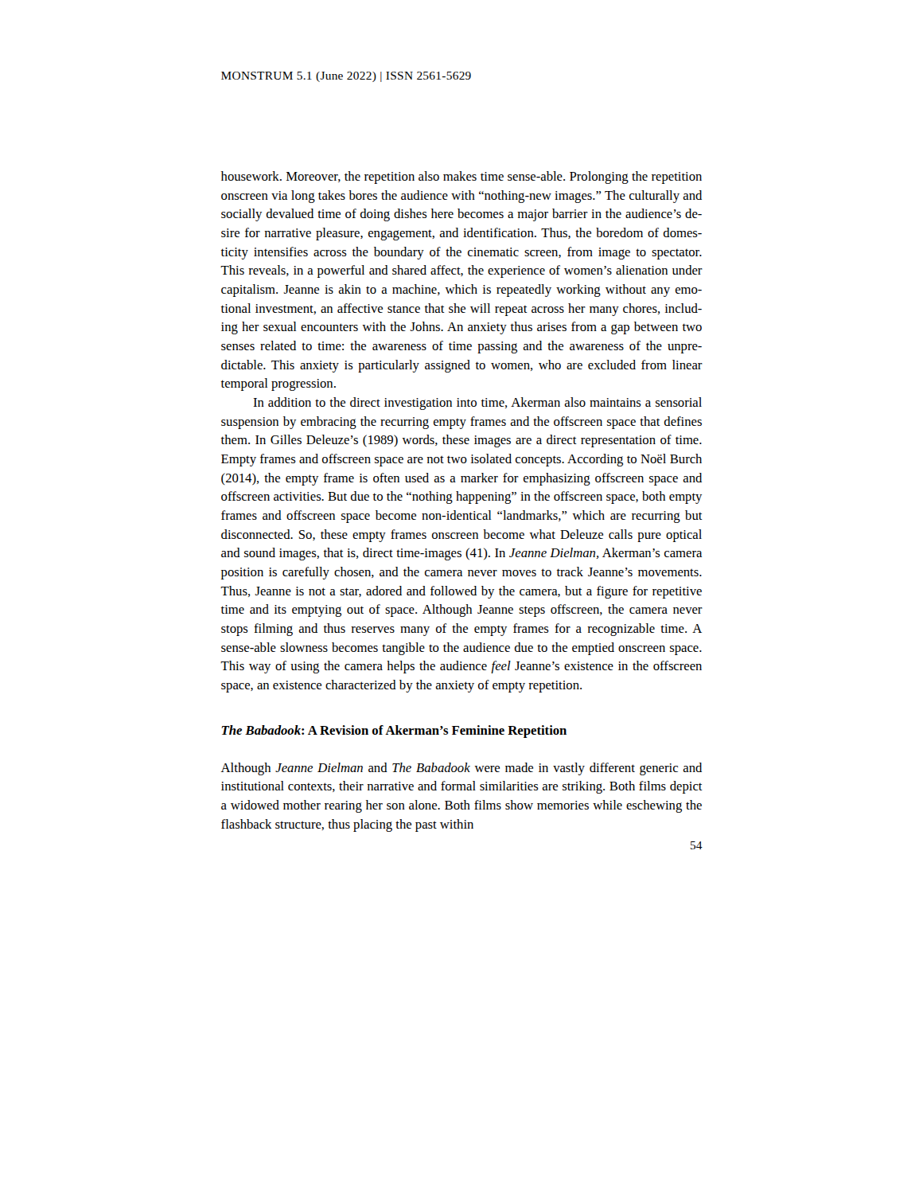MONSTRUM 5.1 (June 2022) | ISSN 2561-5629
housework. Moreover, the repetition also makes time sense-able. Prolonging the repetition onscreen via long takes bores the audience with “nothing-new images.” The culturally and socially devalued time of doing dishes here becomes a major barrier in the audience’s desire for narrative pleasure, engagement, and identification. Thus, the boredom of domesticity intensifies across the boundary of the cinematic screen, from image to spectator. This reveals, in a powerful and shared affect, the experience of women’s alienation under capitalism. Jeanne is akin to a machine, which is repeatedly working without any emotional investment, an affective stance that she will repeat across her many chores, including her sexual encounters with the Johns. An anxiety thus arises from a gap between two senses related to time: the awareness of time passing and the awareness of the unpredictable. This anxiety is particularly assigned to women, who are excluded from linear temporal progression.
In addition to the direct investigation into time, Akerman also maintains a sensorial suspension by embracing the recurring empty frames and the offscreen space that defines them. In Gilles Deleuze’s (1989) words, these images are a direct representation of time. Empty frames and offscreen space are not two isolated concepts. According to Noël Burch (2014), the empty frame is often used as a marker for emphasizing offscreen space and offscreen activities. But due to the “nothing happening” in the offscreen space, both empty frames and offscreen space become non-identical “landmarks,” which are recurring but disconnected. So, these empty frames onscreen become what Deleuze calls pure optical and sound images, that is, direct time-images (41). In Jeanne Dielman, Akerman’s camera position is carefully chosen, and the camera never moves to track Jeanne’s movements. Thus, Jeanne is not a star, adored and followed by the camera, but a figure for repetitive time and its emptying out of space. Although Jeanne steps offscreen, the camera never stops filming and thus reserves many of the empty frames for a recognizable time. A sense-able slowness becomes tangible to the audience due to the emptied onscreen space. This way of using the camera helps the audience feel Jeanne’s existence in the offscreen space, an existence characterized by the anxiety of empty repetition.
The Babadook: A Revision of Akerman’s Feminine Repetition
Although Jeanne Dielman and The Babadook were made in vastly different generic and institutional contexts, their narrative and formal similarities are striking. Both films depict a widowed mother rearing her son alone. Both films show memories while eschewing the flashback structure, thus placing the past within
54